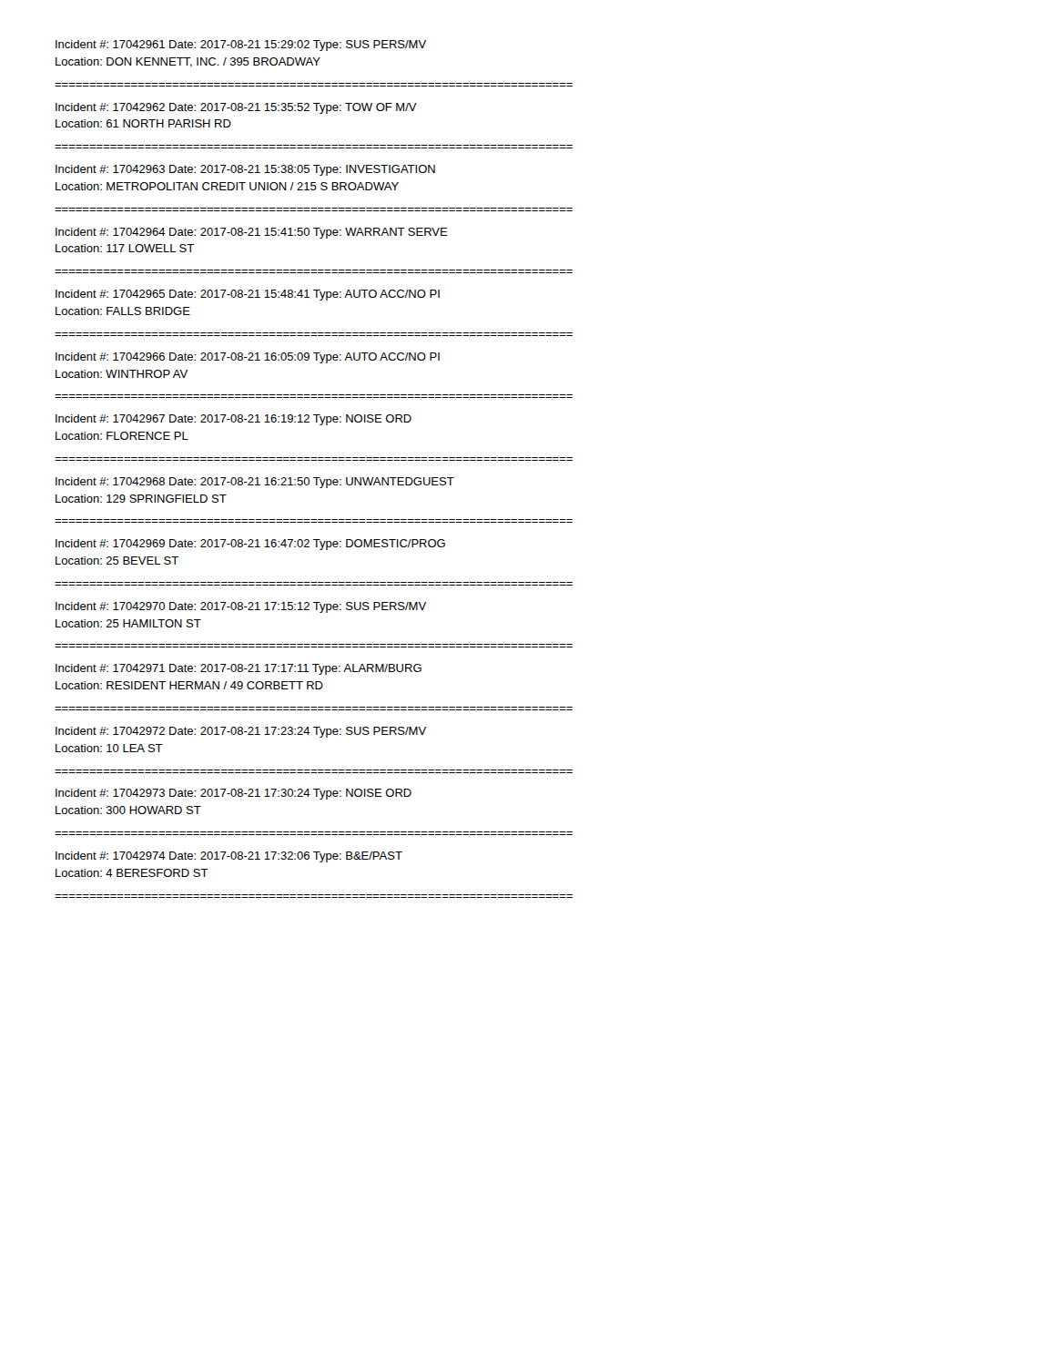Incident #: 17042961 Date: 2017-08-21 15:29:02 Type: SUS PERS/MV
Location: DON KENNETT, INC. / 395 BROADWAY
===========================================================================
Incident #: 17042962 Date: 2017-08-21 15:35:52 Type: TOW OF M/V
Location: 61 NORTH PARISH RD
===========================================================================
Incident #: 17042963 Date: 2017-08-21 15:38:05 Type: INVESTIGATION
Location: METROPOLITAN CREDIT UNION / 215 S BROADWAY
===========================================================================
Incident #: 17042964 Date: 2017-08-21 15:41:50 Type: WARRANT SERVE
Location: 117 LOWELL ST
===========================================================================
Incident #: 17042965 Date: 2017-08-21 15:48:41 Type: AUTO ACC/NO PI
Location: FALLS BRIDGE
===========================================================================
Incident #: 17042966 Date: 2017-08-21 16:05:09 Type: AUTO ACC/NO PI
Location: WINTHROP AV
===========================================================================
Incident #: 17042967 Date: 2017-08-21 16:19:12 Type: NOISE ORD
Location: FLORENCE PL
===========================================================================
Incident #: 17042968 Date: 2017-08-21 16:21:50 Type: UNWANTEDGUEST
Location: 129 SPRINGFIELD ST
===========================================================================
Incident #: 17042969 Date: 2017-08-21 16:47:02 Type: DOMESTIC/PROG
Location: 25 BEVEL ST
===========================================================================
Incident #: 17042970 Date: 2017-08-21 17:15:12 Type: SUS PERS/MV
Location: 25 HAMILTON ST
===========================================================================
Incident #: 17042971 Date: 2017-08-21 17:17:11 Type: ALARM/BURG
Location: RESIDENT HERMAN / 49 CORBETT RD
===========================================================================
Incident #: 17042972 Date: 2017-08-21 17:23:24 Type: SUS PERS/MV
Location: 10 LEA ST
===========================================================================
Incident #: 17042973 Date: 2017-08-21 17:30:24 Type: NOISE ORD
Location: 300 HOWARD ST
===========================================================================
Incident #: 17042974 Date: 2017-08-21 17:32:06 Type: B&E/PAST
Location: 4 BERESFORD ST
===========================================================================